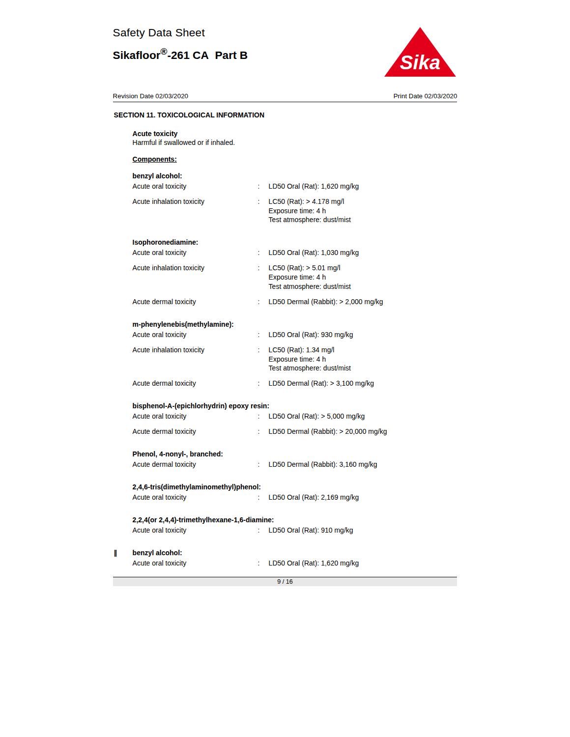Safety Data Sheet
Sikafloor®-261 CA Part B
Sika R
Revision Date 02/03/2020 Print Date 02/03/2020
SECTION 11. TOXICOLOGICAL INFORMATION
Acute toxicity
Harmful if swallowed or if inhaled.
Components:
benzyl alcohol:
| Acute oral toxicity | : | LD50 Oral (Rat): 1,620 mg/kg |
| Acute inhalation toxicity | : | LC50 (Rat): > 4.178 mg/l Exposure time: 4 h Test atmosphere: dust/mist |
Isophoronediamine:
| Acute oral toxicity | : | LD50 Oral (Rat): 1,030 mg/kg |
| Acute inhalation toxicity | : | LC50 (Rat): > 5.01 mg/l Exposure time: 4 h Test atmosphere: dust/mist |
| Acute dermal toxicity | : | LD50 Dermal (Rabbit): > 2,000 mg/kg |
m-phenylenebis(methylamine):
| Acute oral toxicity | : | LD50 Oral (Rat): 930 mg/kg |
| Acute inhalation toxicity | : | LC50 (Rat): 1.34 mg/l Exposure time: 4 h Test atmosphere: dust/mist |
| Acute dermal toxicity | : | LD50 Dermal (Rat): > 3,100 mg/kg |
bisphenol-A-(epichlorhydrin) epoxy resin:
| Acute oral toxicity | : | LD50 Oral (Rat): > 5,000 mg/kg |
| Acute dermal toxicity | : | LD50 Dermal (Rabbit): > 20,000 mg/kg |
Phenol, 4-nonyl-, branched:
| Acute dermal toxicity | : | LD50 Dermal (Rabbit): 3,160 mg/kg |
2,4,6-tris(dimethylaminomethyl)phenol:
| Acute oral toxicity | : | LD50 Oral (Rat): 2,169 mg/kg |
2,2,4(or 2,4,4)-trimethylhexane-1,6-diamine:
| Acute oral toxicity | : | LD50 Oral (Rat): 910 mg/kg |
benzyl alcohol:
| Acute oral toxicity | : | LD50 Oral (Rat): 1,620 mg/kg |
9 / 16